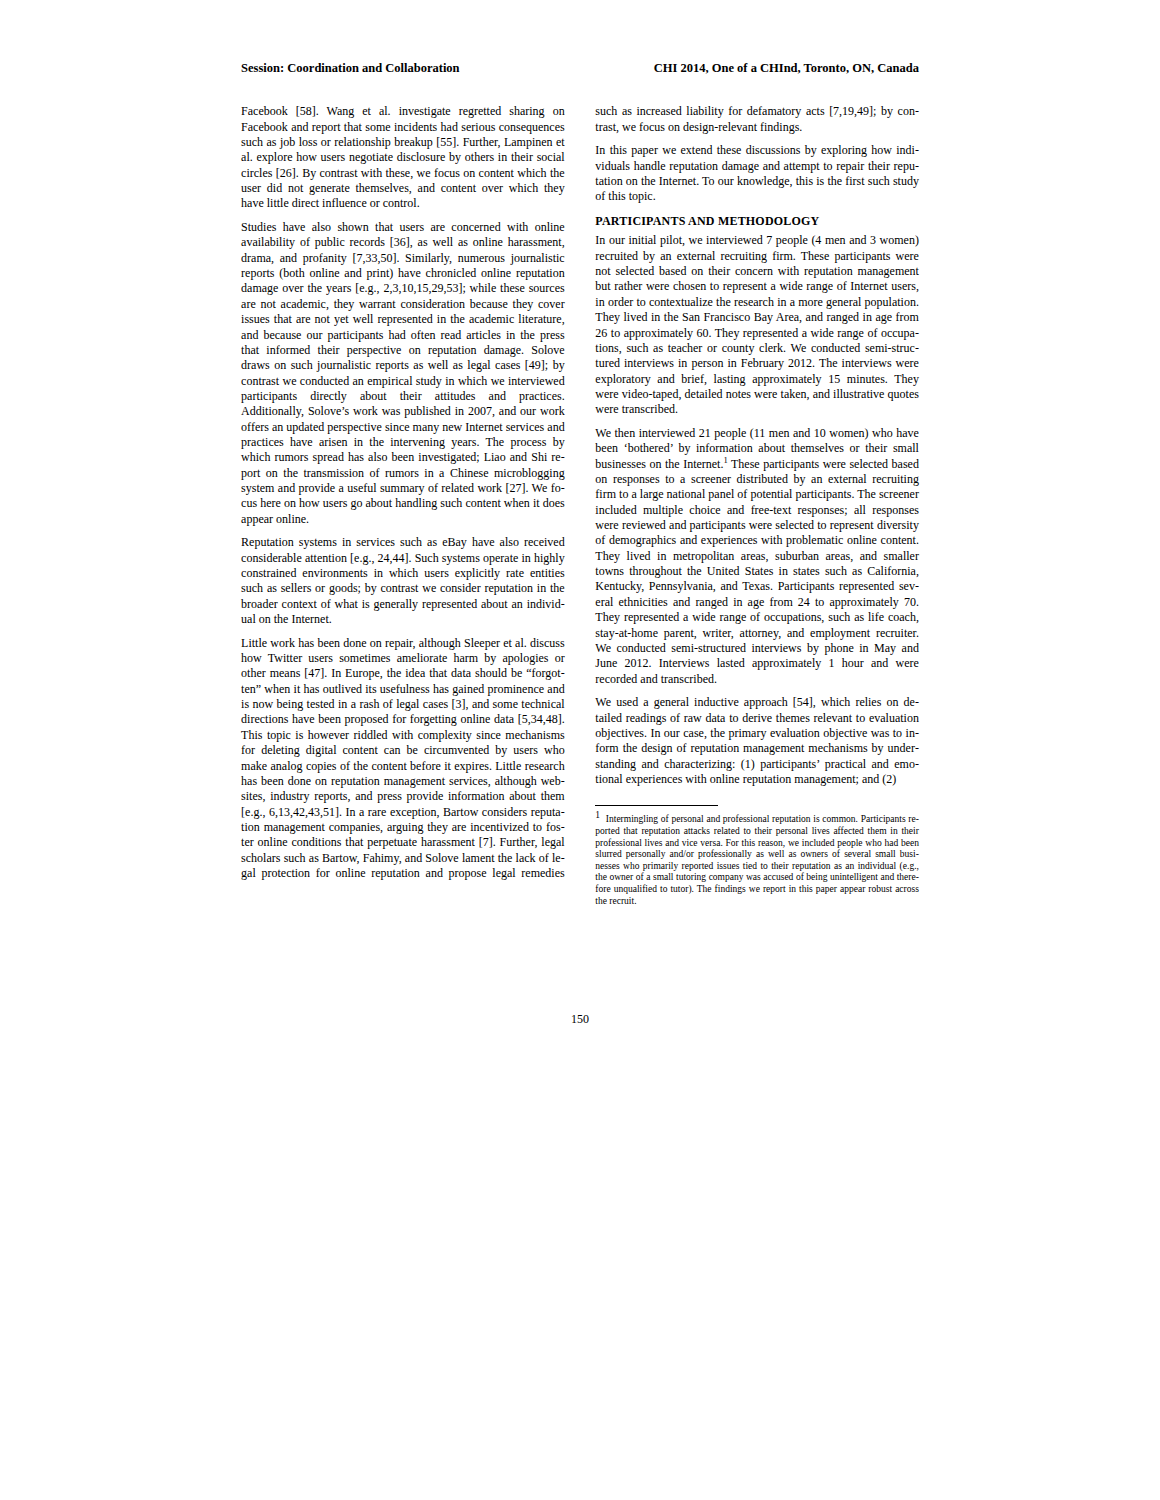Session: Coordination and Collaboration
CHI 2014, One of a CHInd, Toronto, ON, Canada
Facebook [58]. Wang et al. investigate regretted sharing on Facebook and report that some incidents had serious consequences such as job loss or relationship breakup [55]. Further, Lampinen et al. explore how users negotiate disclosure by others in their social circles [26]. By contrast with these, we focus on content which the user did not generate themselves, and content over which they have little direct influence or control.
Studies have also shown that users are concerned with online availability of public records [36], as well as online harassment, drama, and profanity [7,33,50]. Similarly, numerous journalistic reports (both online and print) have chronicled online reputation damage over the years [e.g., 2,3,10,15,29,53]; while these sources are not academic, they warrant consideration because they cover issues that are not yet well represented in the academic literature, and because our participants had often read articles in the press that informed their perspective on reputation damage. Solove draws on such journalistic reports as well as legal cases [49]; by contrast we conducted an empirical study in which we interviewed participants directly about their attitudes and practices. Additionally, Solove’s work was published in 2007, and our work offers an updated perspective since many new Internet services and practices have arisen in the intervening years. The process by which rumors spread has also been investigated; Liao and Shi report on the transmission of rumors in a Chinese microblogging system and provide a useful summary of related work [27]. We focus here on how users go about handling such content when it does appear online.
Reputation systems in services such as eBay have also received considerable attention [e.g., 24,44]. Such systems operate in highly constrained environments in which users explicitly rate entities such as sellers or goods; by contrast we consider reputation in the broader context of what is generally represented about an individual on the Internet.
Little work has been done on repair, although Sleeper et al. discuss how Twitter users sometimes ameliorate harm by apologies or other means [47]. In Europe, the idea that data should be “forgotten” when it has outlived its usefulness has gained prominence and is now being tested in a rash of legal cases [3], and some technical directions have been proposed for forgetting online data [5,34,48]. This topic is however riddled with complexity since mechanisms for deleting digital content can be circumvented by users who make analog copies of the content before it expires. Little research has been done on reputation management services, although websites, industry reports, and press provide information about them [e.g., 6,13,42,43,51]. In a rare exception, Bartow considers reputation management companies, arguing they are incentivized to foster online conditions that perpetuate harassment [7]. Further, legal scholars such as Bartow, Fahimy, and Solove lament the lack of legal protection for online reputation and propose legal remedies such as increased liability for defamatory acts [7,19,49]; by contrast, we focus on design-relevant findings.
In this paper we extend these discussions by exploring how individuals handle reputation damage and attempt to repair their reputation on the Internet. To our knowledge, this is the first such study of this topic.
Participants and Methodology
In our initial pilot, we interviewed 7 people (4 men and 3 women) recruited by an external recruiting firm. These participants were not selected based on their concern with reputation management but rather were chosen to represent a wide range of Internet users, in order to contextualize the research in a more general population. They lived in the San Francisco Bay Area, and ranged in age from 26 to approximately 60. They represented a wide range of occupations, such as teacher or county clerk. We conducted semi-structured interviews in person in February 2012. The interviews were exploratory and brief, lasting approximately 15 minutes. They were video-taped, detailed notes were taken, and illustrative quotes were transcribed.
We then interviewed 21 people (11 men and 10 women) who have been ‘bothered’ by information about themselves or their small businesses on the Internet.1 These participants were selected based on responses to a screener distributed by an external recruiting firm to a large national panel of potential participants. The screener included multiple choice and free-text responses; all responses were reviewed and participants were selected to represent diversity of demographics and experiences with problematic online content. They lived in metropolitan areas, suburban areas, and smaller towns throughout the United States in states such as California, Kentucky, Pennsylvania, and Texas. Participants represented several ethnicities and ranged in age from 24 to approximately 70. They represented a wide range of occupations, such as life coach, stay-at-home parent, writer, attorney, and employment recruiter. We conducted semi-structured interviews by phone in May and June 2012. Interviews lasted approximately 1 hour and were recorded and transcribed.
We used a general inductive approach [54], which relies on detailed readings of raw data to derive themes relevant to evaluation objectives. In our case, the primary evaluation objective was to inform the design of reputation management mechanisms by understanding and characterizing: (1) participants’ practical and emotional experiences with online reputation management; and (2)
1 Intermingling of personal and professional reputation is common. Participants reported that reputation attacks related to their personal lives affected them in their professional lives and vice versa. For this reason, we included people who had been slurred personally and/or professionally as well as owners of several small businesses who primarily reported issues tied to their reputation as an individual (e.g., the owner of a small tutoring company was accused of being unintelligent and therefore unqualified to tutor). The findings we report in this paper appear robust across the recruit.
150